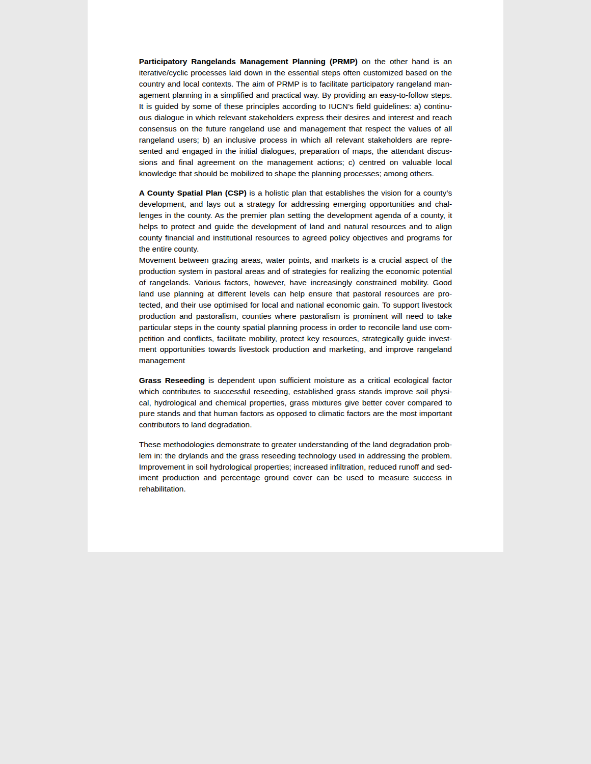Participatory Rangelands Management Planning (PRMP) on the other hand is an iterative/cyclic processes laid down in the essential steps often customized based on the country and local contexts. The aim of PRMP is to facilitate participatory rangeland management planning in a simplified and practical way. By providing an easy-to-follow steps. It is guided by some of these principles according to IUCN’s field guidelines: a) continuous dialogue in which relevant stakeholders express their desires and interest and reach consensus on the future rangeland use and management that respect the values of all rangeland users; b) an inclusive process in which all relevant stakeholders are represented and engaged in the initial dialogues, preparation of maps, the attendant discussions and final agreement on the management actions; c) centred on valuable local knowledge that should be mobilized to shape the planning processes; among others.
A County Spatial Plan (CSP) is a holistic plan that establishes the vision for a county’s development, and lays out a strategy for addressing emerging opportunities and challenges in the county. As the premier plan setting the development agenda of a county, it helps to protect and guide the development of land and natural resources and to align county financial and institutional resources to agreed policy objectives and programs for the entire county.
Movement between grazing areas, water points, and markets is a crucial aspect of the production system in pastoral areas and of strategies for realizing the economic potential of rangelands. Various factors, however, have increasingly constrained mobility. Good land use planning at different levels can help ensure that pastoral resources are protected, and their use optimised for local and national economic gain. To support livestock production and pastoralism, counties where pastoralism is prominent will need to take particular steps in the county spatial planning process in order to reconcile land use competition and conflicts, facilitate mobility, protect key resources, strategically guide investment opportunities towards livestock production and marketing, and improve rangeland management
Grass Reseeding is dependent upon sufficient moisture as a critical ecological factor which contributes to successful reseeding, established grass stands improve soil physical, hydrological and chemical properties, grass mixtures give better cover compared to pure stands and that human factors as opposed to climatic factors are the most important contributors to land degradation.
These methodologies demonstrate to greater understanding of the land degradation problem in: the drylands and the grass reseeding technology used in addressing the problem. Improvement in soil hydrological properties; increased infiltration, reduced runoff and sediment production and percentage ground cover can be used to measure success in rehabilitation.